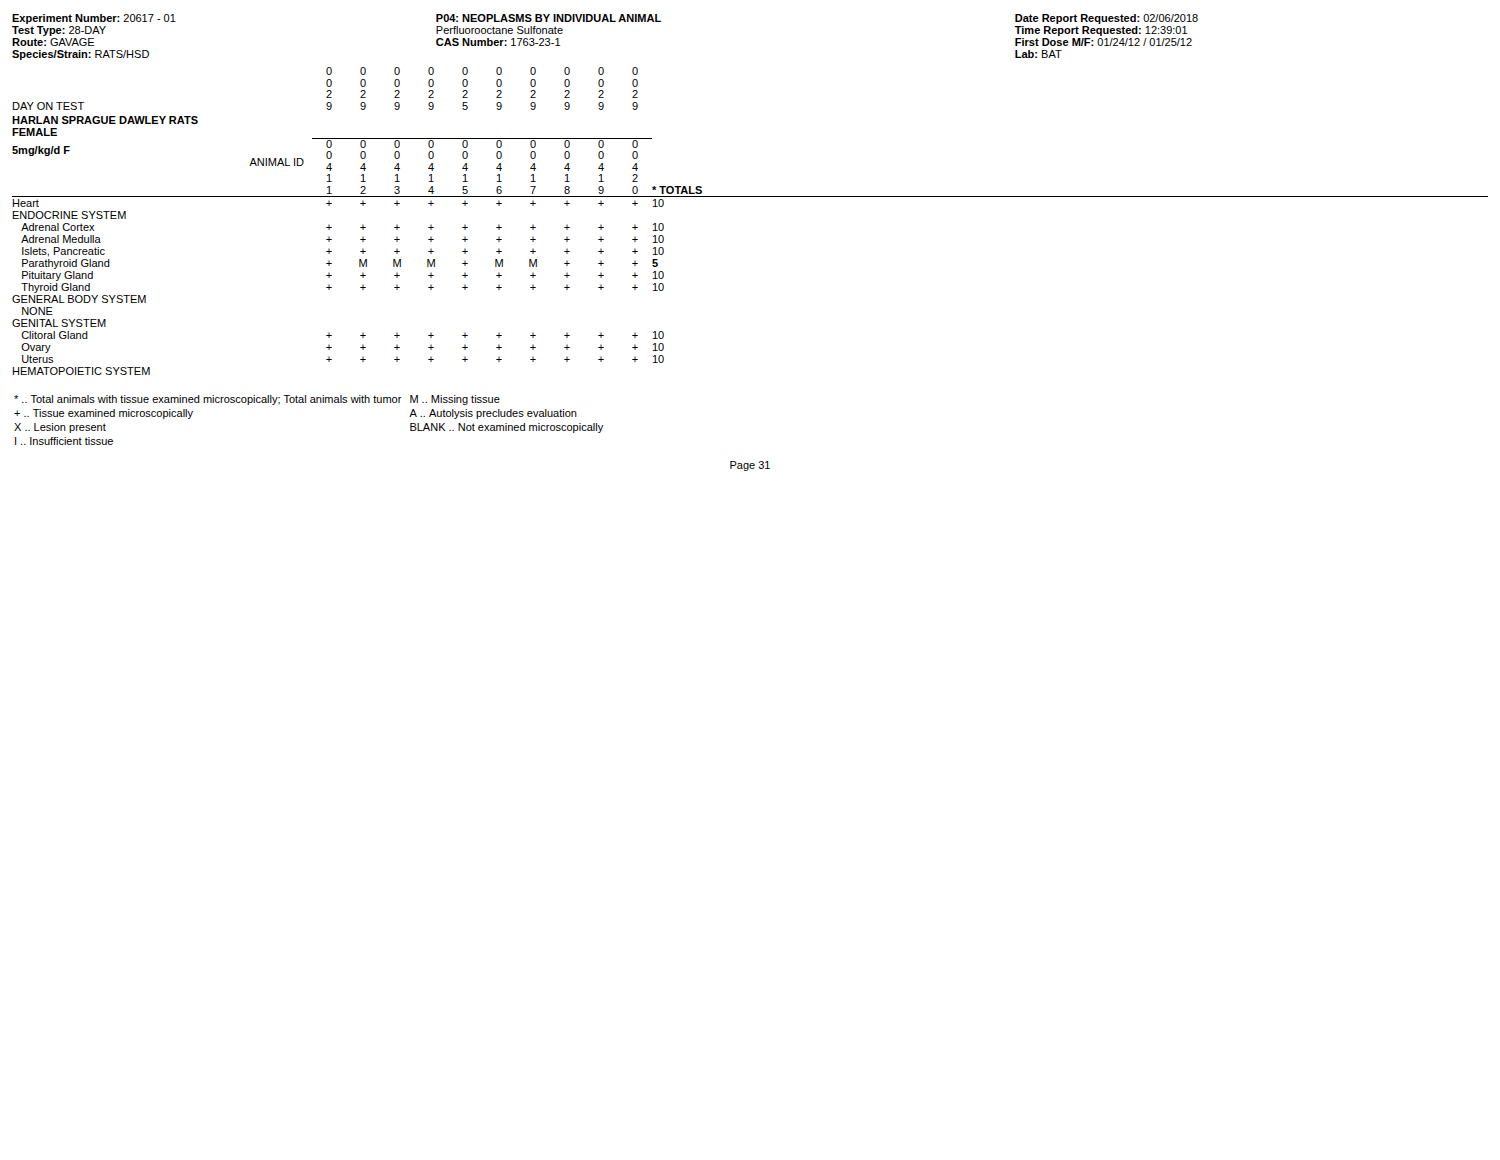| Experiment Number: 20617 - 01 | P04: NEOPLASMS BY INDIVIDUAL ANIMAL | Date Report Requested: 02/06/2018 |
| Test Type: 28-DAY | Perfluorooctane Sulfonate | Time Report Requested: 12:39:01 |
| Route: GAVAGE | CAS Number: 1763-23-1 | First Dose M/F: 01/24/12 / 01/25/12 |
| Species/Strain: RATS/HSD | | Lab: BAT |
| DAY ON TEST | 0 0 2 9 | 0 0 2 9 | 0 0 2 9 | 0 0 2 9 | 0 0 2 5 | 0 0 2 9 | 0 0 2 9 | 0 0 2 9 | 0 0 2 9 | 0 0 2 9 | |
| HARLAN SPRAGUE DAWLEY RATS FEMALE | | |
| 5mg/kg/d F ANIMAL ID | 0 0 4 1 1 | 0 0 4 1 2 | 0 0 4 1 3 | 0 0 4 1 4 | 0 0 4 1 5 | 0 0 4 1 6 | 0 0 4 1 7 | 0 0 4 1 8 | 0 0 4 1 9 | 0 0 4 2 0 | * TOTALS |
| Heart | + | + | + | + | + | + | + | + | + | + | 10 |
| ENDOCRINE SYSTEM |
| Adrenal Cortex | + | + | + | + | + | + | + | + | + | + | 10 |
| Adrenal Medulla | + | + | + | + | + | + | + | + | + | + | 10 |
| Islets, Pancreatic | + | + | + | + | + | + | + | + | + | + | 10 |
| Parathyroid Gland | + | M | M | M | + | M | M | + | + | + | 5 |
| Pituitary Gland | + | + | + | + | + | + | + | + | + | + | 10 |
| Thyroid Gland | + | + | + | + | + | + | + | + | + | + | 10 |
| GENERAL BODY SYSTEM |
| NONE | |
| GENITAL SYSTEM |
| Clitoral Gland | + | + | + | + | + | + | + | + | + | + | 10 |
| Ovary | + | + | + | + | + | + | + | + | + | + | 10 |
| Uterus | + | + | + | + | + | + | + | + | + | + | 10 |
| HEMATOPOIETIC SYSTEM |
| * .. Total animals with tissue examined microscopically; Total animals with tumor | M .. Missing tissue |
| + .. Tissue examined microscopically | A .. Autolysis precludes evaluation |
| X .. Lesion present | BLANK .. Not examined microscopically |
| I .. Insufficient tissue | |
Page 31